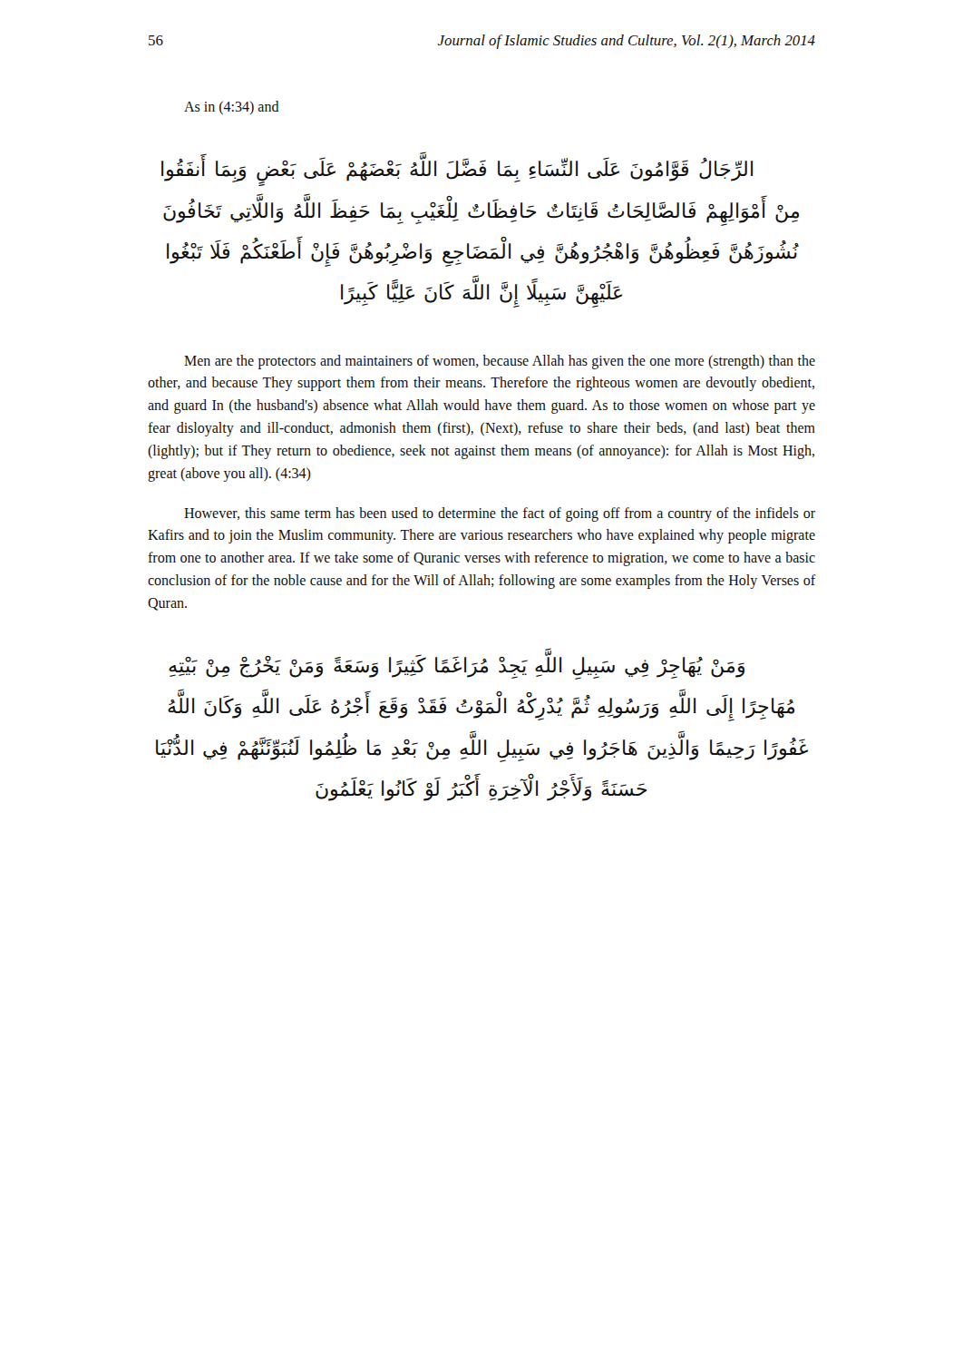56
Journal of Islamic Studies and Culture, Vol. 2(1), March 2014
As in (4:34) and
الرِّجَالُ قَوَّامُونَ عَلَى النِّسَاءِ بِمَا فَضَّلَ اللَّهُ بَعْضَهُمْ عَلَى بَعْضٍ وَبِمَا أَنفَقُوا مِنْ أَمْوَالِهِمْ فَالصَّالِحَاتُ قَانِتَاتٌ حَافِظَاتٌ لِلْغَيْبِ بِمَا حَفِظَ اللَّهُ وَاللَّاتِي تَخَافُونَ نُشُوزَهُنَّ فَعِظُوهُنَّ وَاهْجُرُوهُنَّ فِي الْمَضَاجِعِ وَاضْرِبُوهُنَّ فَإِنْ أَطَعْنَكُمْ فَلَا تَبْغُوا عَلَيْهِنَّ سَبِيلًا إِنَّ اللَّهَ كَانَ عَلِيًّا كَبِيرًا
Men are the protectors and maintainers of women, because Allah has given the one more (strength) than the other, and because They support them from their means. Therefore the righteous women are devoutly obedient, and guard In (the husband's) absence what Allah would have them guard. As to those women on whose part ye fear disloyalty and ill-conduct, admonish them (first), (Next), refuse to share their beds, (and last) beat them (lightly); but if They return to obedience, seek not against them means (of annoyance): for Allah is Most High, great (above you all). (4:34)
However, this same term has been used to determine the fact of going off from a country of the infidels or Kafirs and to join the Muslim community. There are various researchers who have explained why people migrate from one to another area. If we take some of Quranic verses with reference to migration, we come to have a basic conclusion of for the noble cause and for the Will of Allah; following are some examples from the Holy Verses of Quran.
وَمَنْ يُهَاجِرْ فِي سَبِيلِ اللَّهِ يَجِدْ مُرَاغَمًا كَثِيرًا وَسَعَةً وَمَنْ يَخْرُجْ مِنْ بَيْتِهِ مُهَاجِرًا إِلَى اللَّهِ وَرَسُولِهِ ثُمَّ يُدْرِكْهُ الْمَوْتُ فَقَدْ وَقَعَ أَجْرُهُ عَلَى اللَّهِ وَكَانَ اللَّهُ غَفُورًا رَحِيمًا وَالَّذِينَ هَاجَرُوا فِي سَبِيلِ اللَّهِ مِنْ بَعْدِ مَا ظُلِمُوا لَنُبَوِّئَنَّهُمْ فِي الدُّنْيَا حَسَنَةً وَلَأَجْرُ الْآخِرَةِ أَكْبَرُ لَوْ كَانُوا يَعْلَمُونَ